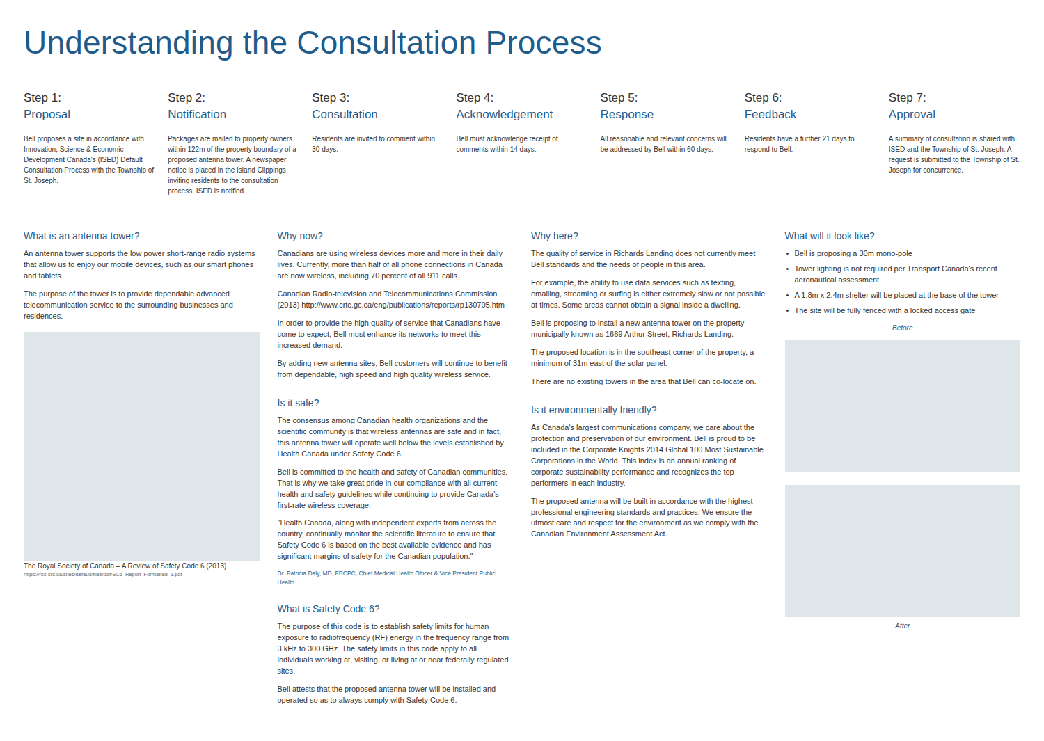Understanding the Consultation Process
Step 1:
Proposal
Bell proposes a site in accordance with Innovation, Science & Economic Development Canada's (ISED) Default Consultation Process with the Township of St. Joseph.
Step 2:
Notification
Packages are mailed to property owners within 122m of the property boundary of a proposed antenna tower. A newspaper notice is placed in the Island Clippings inviting residents to the consultation process. ISED is notified.
Step 3:
Consultation
Residents are invited to comment within 30 days.
Step 4:
Acknowledgement
Bell must acknowledge receipt of comments within 14 days.
Step 5:
Response
All reasonable and relevant concerns will be addressed by Bell within 60 days.
Step 6:
Feedback
Residents have a further 21 days to respond to Bell.
Step 7:
Approval
A summary of consultation is shared with ISED and the Township of St. Joseph. A request is submitted to the Township of St. Joseph for concurrence.
What is an antenna tower?
An antenna tower supports the low power short-range radio systems that allow us to enjoy our mobile devices, such as our smart phones and tablets.
The purpose of the tower is to provide dependable advanced telecommunication service to the surrounding businesses and residences.
The Royal Society of Canada – A Review of Safety Code 6 (2013) https://rsc-src.ca/sites/default/files/pdf/SC6_Report_Formatted_1.pdf
Why now?
Canadians are using wireless devices more and more in their daily lives. Currently, more than half of all phone connections in Canada are now wireless, including 70 percent of all 911 calls.
Canadian Radio-television and Telecommunications Commission (2013) http://www.crtc.gc.ca/eng/publications/reports/rp130705.htm
In order to provide the high quality of service that Canadians have come to expect, Bell must enhance its networks to meet this increased demand.
By adding new antenna sites, Bell customers will continue to benefit from dependable, high speed and high quality wireless service.
Is it safe?
The consensus among Canadian health organizations and the scientific community is that wireless antennas are safe and in fact, this antenna tower will operate well below the levels established by Health Canada under Safety Code 6.
Bell is committed to the health and safety of Canadian communities. That is why we take great pride in our compliance with all current health and safety guidelines while continuing to provide Canada's first-rate wireless coverage.
"Health Canada, along with independent experts from across the country, continually monitor the scientific literature to ensure that Safety Code 6 is based on the best available evidence and has significant margins of safety for the Canadian population."
Dr. Patricia Daly, MD, FRCPC, Chief Medical Health Officer & Vice President Public Health
What is Safety Code 6?
The purpose of this code is to establish safety limits for human exposure to radiofrequency (RF) energy in the frequency range from 3 kHz to 300 GHz. The safety limits in this code apply to all individuals working at, visiting, or living at or near federally regulated sites.
Bell attests that the proposed antenna tower will be installed and operated so as to always comply with Safety Code 6.
Why here?
The quality of service in Richards Landing does not currently meet Bell standards and the needs of people in this area.
For example, the ability to use data services such as texting, emailing, streaming or surfing is either extremely slow or not possible at times. Some areas cannot obtain a signal inside a dwelling.
Bell is proposing to install a new antenna tower on the property municipally known as 1669 Arthur Street, Richards Landing.
The proposed location is in the southeast corner of the property, a minimum of 31m east of the solar panel.
There are no existing towers in the area that Bell can co-locate on.
Is it environmentally friendly?
As Canada's largest communications company, we care about the protection and preservation of our environment. Bell is proud to be included in the Corporate Knights 2014 Global 100 Most Sustainable Corporations in the World. This index is an annual ranking of corporate sustainability performance and recognizes the top performers in each industry.
The proposed antenna will be built in accordance with the highest professional engineering standards and practices. We ensure the utmost care and respect for the environment as we comply with the Canadian Environment Assessment Act.
What will it look like?
Bell is proposing a 30m mono-pole
Tower lighting is not required per Transport Canada's recent aeronautical assessment.
A 1.8m x 2.4m shelter will be placed at the base of the tower
The site will be fully fenced with a locked access gate
Before
After